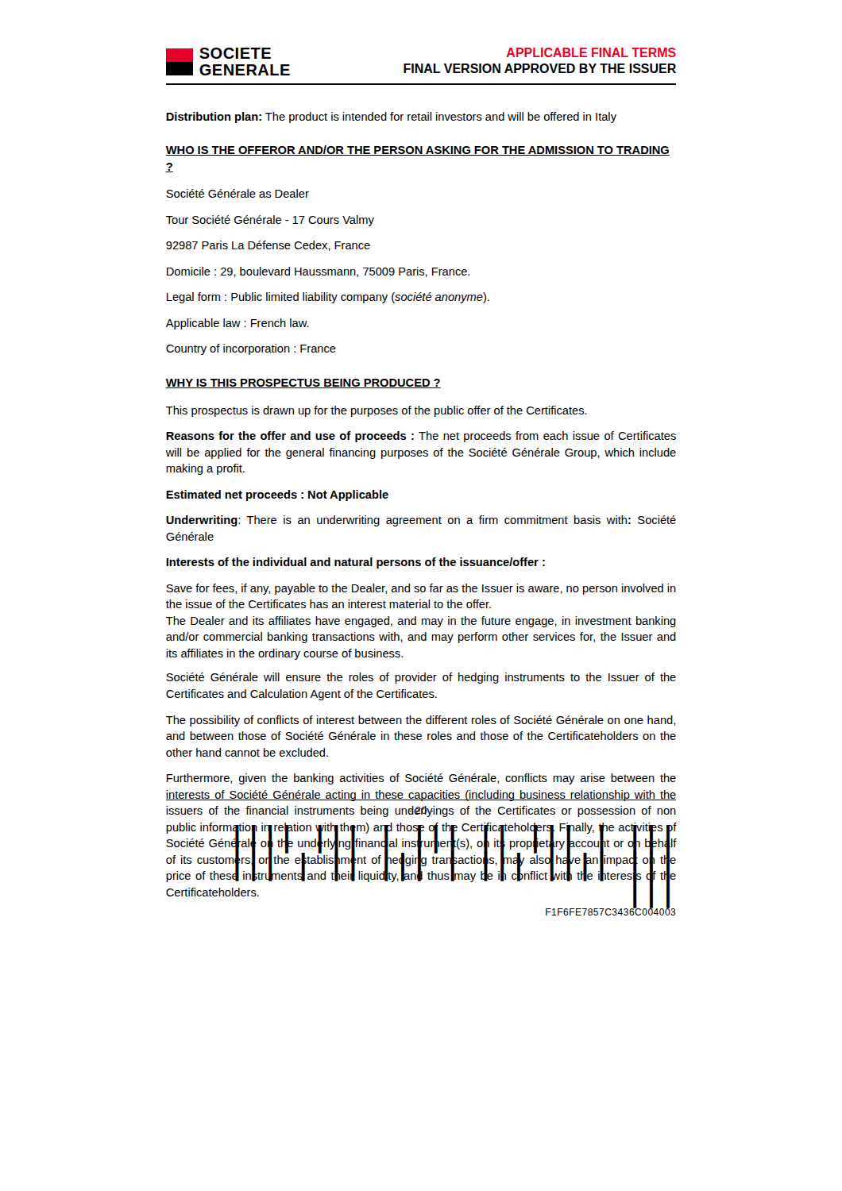SOCIETE
GENERALE
APPLICABLE FINAL TERMS
FINAL VERSION APPROVED BY THE ISSUER
Distribution plan: The product is intended for retail investors and will be offered in Italy
WHO IS THE OFFEROR AND/OR THE PERSON ASKING FOR THE ADMISSION TO TRADING ?
Société Générale as Dealer
Tour Société Générale - 17 Cours Valmy
92987 Paris La Défense Cedex, France
Domicile : 29, boulevard Haussmann, 75009 Paris, France.
Legal form : Public limited liability company (société anonyme).
Applicable law : French law.
Country of incorporation : France
WHY IS THIS PROSPECTUS BEING PRODUCED ?
This prospectus is drawn up for the purposes of the public offer of the Certificates.
Reasons for the offer and use of proceeds : The net proceeds from each issue of Certificates will be applied for the general financing purposes of the Société Générale Group, which include making a profit.
Estimated net proceeds : Not Applicable
Underwriting: There is an underwriting agreement on a firm commitment basis with: Société Générale
Interests of the individual and natural persons of the issuance/offer :
Save for fees, if any, payable to the Dealer, and so far as the Issuer is aware, no person involved in the issue of the Certificates has an interest material to the offer.
The Dealer and its affiliates have engaged, and may in the future engage, in investment banking and/or commercial banking transactions with, and may perform other services for, the Issuer and its affiliates in the ordinary course of business.
Société Générale will ensure the roles of provider of hedging instruments to the Issuer of the Certificates and Calculation Agent of the Certificates.
The possibility of conflicts of interest between the different roles of Société Générale on one hand, and between those of Société Générale in these roles and those of the Certificateholders on the other hand cannot be excluded.
Furthermore, given the banking activities of Société Générale, conflicts may arise between the interests of Société Générale acting in these capacities (including business relationship with the issuers of the financial instruments being underlyings of the Certificates or possession of non public information in relation with them) and those of the Certificateholders. Finally, the activities of Société Générale on the underlying financial instrument(s), on its proprietary account or on behalf of its customers, or the establishment of hedging transactions, may also have an impact on the price of these instruments and their liquidity, and thus may be in conflict with the interests of the Certificateholders.
- 20 -
|||| ||| | ||| || ||| | ||| ||| | || ||| | ||| |||| ||| ||| F1F6FE7857C3436C004003